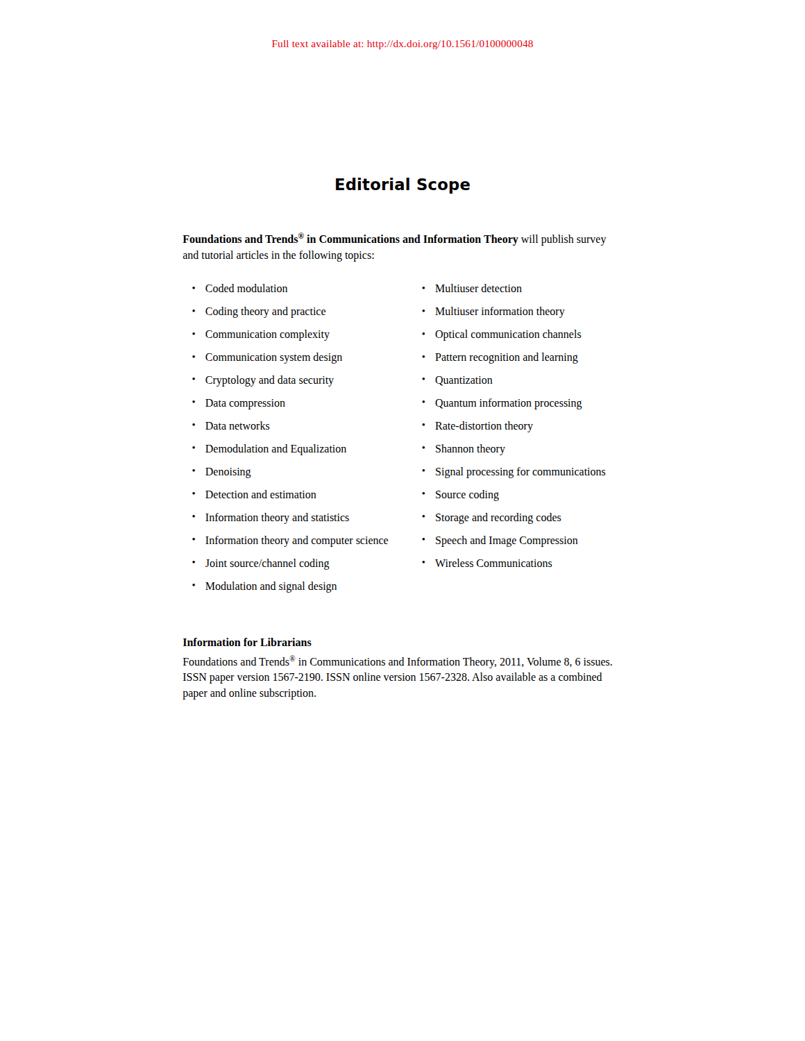Full text available at: http://dx.doi.org/10.1561/0100000048
Editorial Scope
Foundations and Trends® in Communications and Information Theory will publish survey and tutorial articles in the following topics:
Coded modulation
Coding theory and practice
Communication complexity
Communication system design
Cryptology and data security
Data compression
Data networks
Demodulation and Equalization
Denoising
Detection and estimation
Information theory and statistics
Information theory and computer science
Joint source/channel coding
Modulation and signal design
Multiuser detection
Multiuser information theory
Optical communication channels
Pattern recognition and learning
Quantization
Quantum information processing
Rate-distortion theory
Shannon theory
Signal processing for communications
Source coding
Storage and recording codes
Speech and Image Compression
Wireless Communications
Information for Librarians
Foundations and Trends® in Communications and Information Theory, 2011, Volume 8, 6 issues. ISSN paper version 1567-2190. ISSN online version 1567-2328. Also available as a combined paper and online subscription.